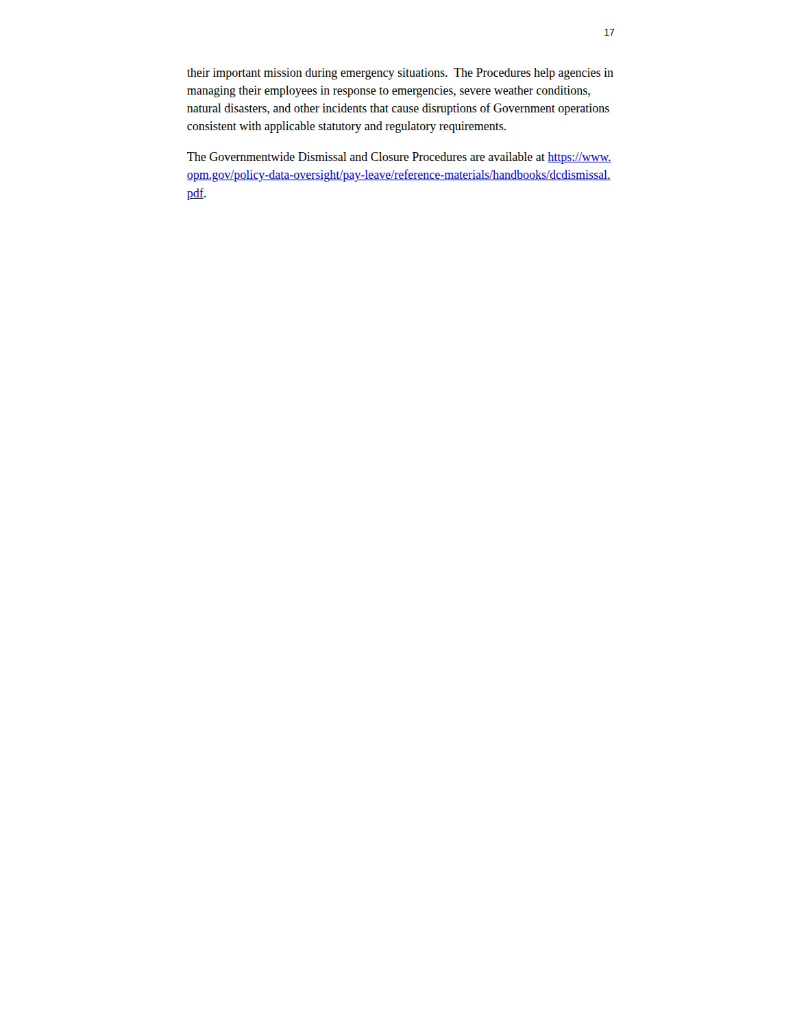17
their important mission during emergency situations. The Procedures help agencies in managing their employees in response to emergencies, severe weather conditions, natural disasters, and other incidents that cause disruptions of Government operations consistent with applicable statutory and regulatory requirements.
The Governmentwide Dismissal and Closure Procedures are available at https://www.opm.gov/policy-data-oversight/pay-leave/reference-materials/handbooks/dcdismissal.pdf.